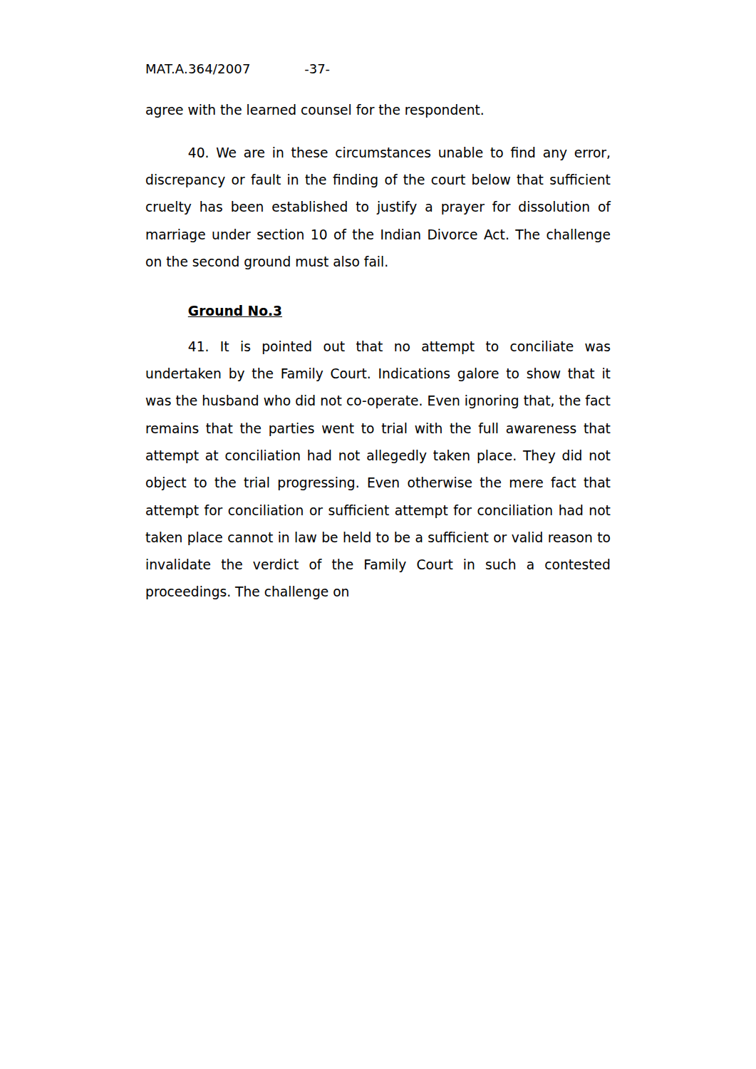MAT.A.364/2007 -37-
agree with the learned counsel for the respondent.
40. We are in these circumstances unable to find any error, discrepancy or fault in the finding of the court below that sufficient cruelty has been established to justify a prayer for dissolution of marriage under section 10 of the Indian Divorce Act. The challenge on the second ground must also fail.
Ground No.3
41. It is pointed out that no attempt to conciliate was undertaken by the Family Court. Indications galore to show that it was the husband who did not co-operate. Even ignoring that, the fact remains that the parties went to trial with the full awareness that attempt at conciliation had not allegedly taken place. They did not object to the trial progressing. Even otherwise the mere fact that attempt for conciliation or sufficient attempt for conciliation had not taken place cannot in law be held to be a sufficient or valid reason to invalidate the verdict of the Family Court in such a contested proceedings. The challenge on